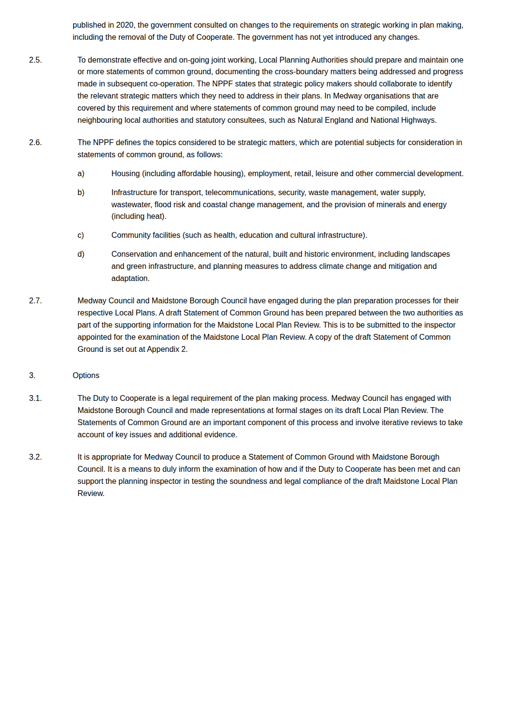published in 2020, the government consulted on changes to the requirements on strategic working in plan making, including the removal of the Duty of Cooperate. The government has not yet introduced any changes.
2.5.
To demonstrate effective and on-going joint working, Local Planning Authorities should prepare and maintain one or more statements of common ground, documenting the cross-boundary matters being addressed and progress made in subsequent co-operation. The NPPF states that strategic policy makers should collaborate to identify the relevant strategic matters which they need to address in their plans. In Medway organisations that are covered by this requirement and where statements of common ground may need to be compiled, include neighbouring local authorities and statutory consultees, such as Natural England and National Highways.
2.6.
The NPPF defines the topics considered to be strategic matters, which are potential subjects for consideration in statements of common ground, as follows:
a) Housing (including affordable housing), employment, retail, leisure and other commercial development.
b) Infrastructure for transport, telecommunications, security, waste management, water supply, wastewater, flood risk and coastal change management, and the provision of minerals and energy (including heat).
c) Community facilities (such as health, education and cultural infrastructure).
d) Conservation and enhancement of the natural, built and historic environment, including landscapes and green infrastructure, and planning measures to address climate change and mitigation and adaptation.
2.7.
Medway Council and Maidstone Borough Council have engaged during the plan preparation processes for their respective Local Plans. A draft Statement of Common Ground has been prepared between the two authorities as part of the supporting information for the Maidstone Local Plan Review. This is to be submitted to the inspector appointed for the examination of the Maidstone Local Plan Review. A copy of the draft Statement of Common Ground is set out at Appendix 2.
3. Options
3.1.
The Duty to Cooperate is a legal requirement of the plan making process. Medway Council has engaged with Maidstone Borough Council and made representations at formal stages on its draft Local Plan Review. The Statements of Common Ground are an important component of this process and involve iterative reviews to take account of key issues and additional evidence.
3.2.
It is appropriate for Medway Council to produce a Statement of Common Ground with Maidstone Borough Council. It is a means to duly inform the examination of how and if the Duty to Cooperate has been met and can support the planning inspector in testing the soundness and legal compliance of the draft Maidstone Local Plan Review.